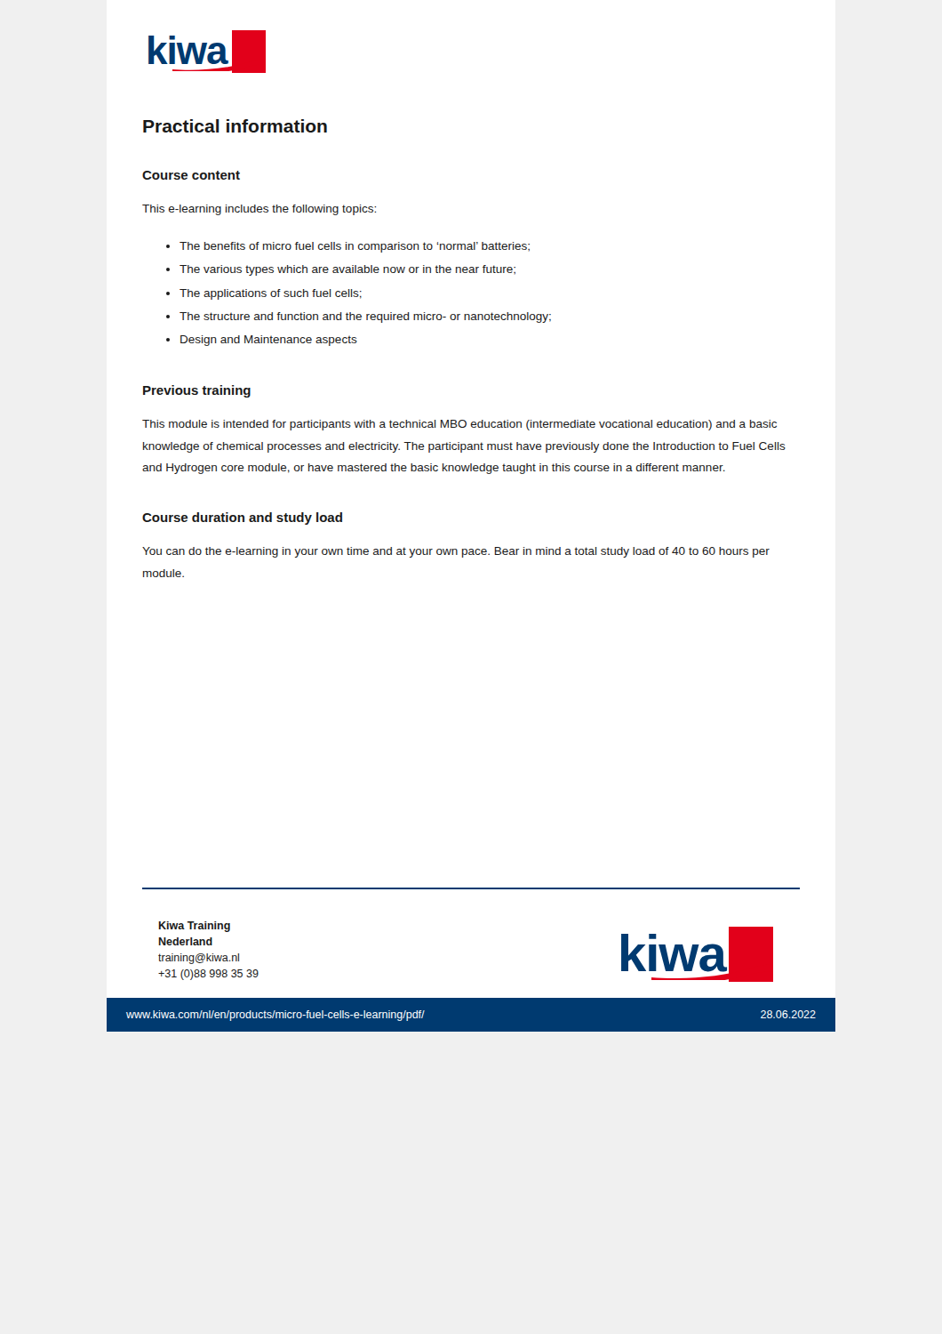kiwa
Practical information
Course content
This e-learning includes the following topics:
The benefits of micro fuel cells in comparison to ‘normal’ batteries;
The various types which are available now or in the near future;
The applications of such fuel cells;
The structure and function and the required micro- or nanotechnology;
Design and Maintenance aspects
Previous training
This module is intended for participants with a technical MBO education (intermediate vocational education) and a basic knowledge of chemical processes and electricity. The participant must have previously done the Introduction to Fuel Cells and Hydrogen core module, or have mastered the basic knowledge taught in this course in a different manner.
Course duration and study load
You can do the e-learning in your own time and at your own pace. Bear in mind a total study load of 40 to 60 hours per module.
Kiwa Training
Nederland
training@kiwa.nl
+31 (0)88 998 35 39
kiwa
www.kiwa.com/nl/en/products/micro-fuel-cells-e-learning/pdf/ 28.06.2022